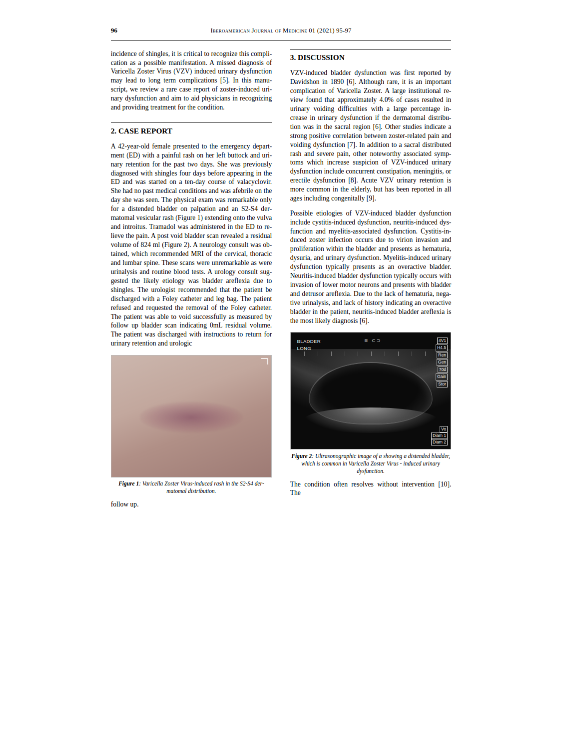96
Iberoamerican Journal of Medicine 01 (2021) 95-97
incidence of shingles, it is critical to recognize this complication as a possible manifestation. A missed diagnosis of Varicella Zoster Virus (VZV) induced urinary dysfunction may lead to long term complications [5]. In this manuscript, we review a rare case report of zoster-induced urinary dysfunction and aim to aid physicians in recognizing and providing treatment for the condition.
2. CASE REPORT
A 42-year-old female presented to the emergency department (ED) with a painful rash on her left buttock and urinary retention for the past two days. She was previously diagnosed with shingles four days before appearing in the ED and was started on a ten-day course of valacyclovir. She had no past medical conditions and was afebrile on the day she was seen. The physical exam was remarkable only for a distended bladder on palpation and an S2-S4 dermatomal vesicular rash (Figure 1) extending onto the vulva and introitus. Tramadol was administered in the ED to relieve the pain. A post void bladder scan revealed a residual volume of 824 ml (Figure 2). A neurology consult was obtained, which recommended MRI of the cervical, thoracic and lumbar spine. These scans were unremarkable as were urinalysis and routine blood tests. A urology consult suggested the likely etiology was bladder areflexia due to shingles. The urologist recommended that the patient be discharged with a Foley catheter and leg bag. The patient refused and requested the removal of the Foley catheter. The patient was able to void successfully as measured by follow up bladder scan indicating 0mL residual volume. The patient was discharged with instructions to return for urinary retention and urologic
Figure 1: Varicella Zoster Virus-induced rash in the S2-S4 dermatomal distribution.
follow up.
3. DISCUSSION
VZV-induced bladder dysfunction was first reported by Davidshon in 1890 [6]. Although rare, it is an important complication of Varicella Zoster. A large institutional review found that approximately 4.0% of cases resulted in urinary voiding difficulties with a large percentage increase in urinary dysfunction if the dermatomal distribution was in the sacral region [6]. Other studies indicate a strong positive correlation between zoster-related pain and voiding dysfunction [7]. In addition to a sacral distributed rash and severe pain, other noteworthy associated symptoms which increase suspicion of VZV-induced urinary dysfunction include concurrent constipation, meningitis, or erectile dysfunction [8]. Acute VZV urinary retention is more common in the elderly, but has been reported in all ages including congenitally [9].
Possible etiologies of VZV-induced bladder dysfunction include cystitis-induced dysfunction, neuritis-induced dysfunction and myelitis-associated dysfunction. Cystitis-induced zoster infection occurs due to virion invasion and proliferation within the bladder and presents as hematuria, dysuria, and urinary dysfunction. Myelitis-induced urinary dysfunction typically presents as an overactive bladder. Neuritis-induced bladder dysfunction typically occurs with invasion of lower motor neurons and presents with bladder and detrusor areflexia. Due to the lack of hematuria, negative urinalysis, and lack of history indicating an overactive bladder in the patient, neuritis-induced bladder areflexia is the most likely diagnosis [6].
BLADDER
LONG
≅ ⊂⊃
4V1
H4.5
Ren
Gen
70d
Gain
Stor
Vo
Diam 1
Diam 2
Figure 2: Ultrasonographic image of a showing a distended bladder, which is common in Varicella Zoster Virus - induced urinary dysfunction.
The condition often resolves without intervention [10]. The